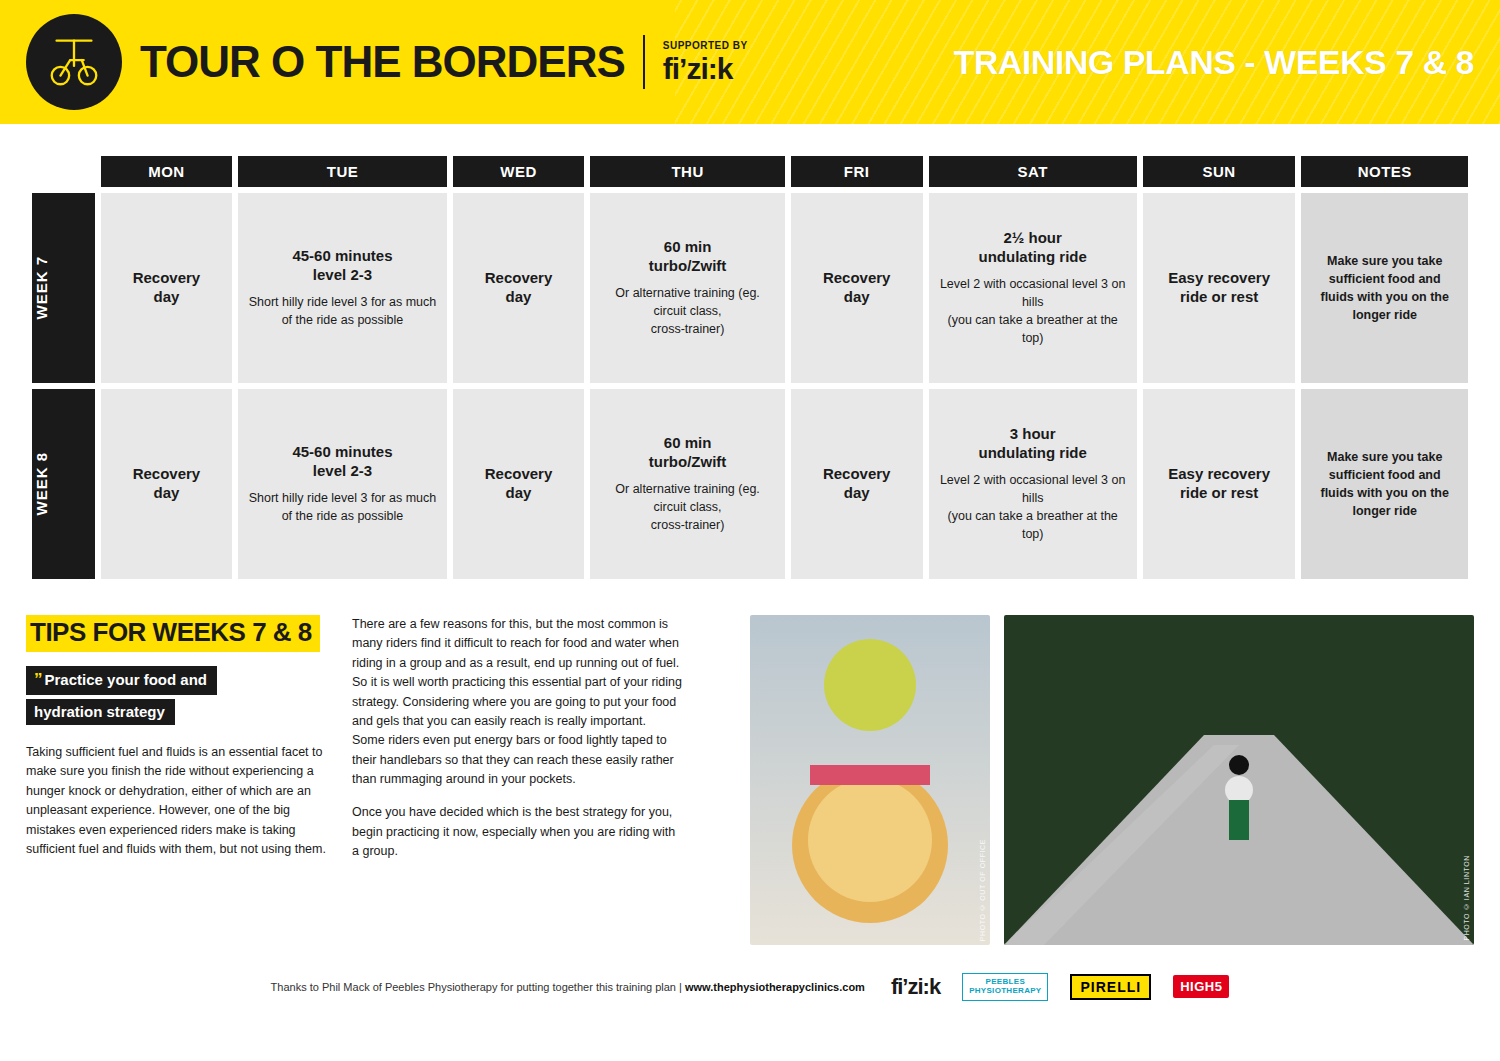TOUR O THE BORDERS
SUPPORTED BY
fi’zi:k
TRAINING PLANS - WEEKS 7 & 8
| | MON | TUE | WED | THU | FRI | SAT | SUN | NOTES |
| --- | --- | --- | --- | --- | --- | --- | --- | --- |
| WEEK 7 | Recovery day | 45-60 minutes level 2-3 Short hilly ride level 3 for as much of the ride as possible | Recovery day | 60 min turbo/Zwift Or alternative training (eg. circuit class, cross-trainer) | Recovery day | 2½ hour undulating ride Level 2 with occasional level 3 on hills (you can take a breather at the top) | Easy recovery ride or rest | Make sure you take sufficient food and fluids with you on the longer ride |
| WEEK 8 | Recovery day | 45-60 minutes level 2-3 Short hilly ride level 3 for as much of the ride as possible | Recovery day | 60 min turbo/Zwift Or alternative training (eg. circuit class, cross-trainer) | Recovery day | 3 hour undulating ride Level 2 with occasional level 3 on hills (you can take a breather at the top) | Easy recovery ride or rest | Make sure you take sufficient food and fluids with you on the longer ride |
TIPS FOR WEEKS 7 & 8
”Practice your food and
hydration strategy
Taking sufficient fuel and fluids is an essential facet to make sure you finish the ride without experiencing a hunger knock or dehydration, either of which are an unpleasant experience. However, one of the big mistakes even experienced riders make is taking sufficient fuel and fluids with them, but not using them.
There are a few reasons for this, but the most common is many riders find it difficult to reach for food and water when riding in a group and as a result, end up running out of fuel. So it is well worth practicing this essential part of your riding strategy. Considering where you are going to put your food and gels that you can easily reach is really important. Some riders even put energy bars or food lightly taped to their handlebars so that they can reach these easily rather than rummaging around in your pockets.
Once you have decided which is the best strategy for you, begin practicing it now, especially when you are riding with a group.
Photo © Out of Office
Photo © Ian Linton
Thanks to Phil Mack of Peebles Physiotherapy for putting together this training plan | www.thephysiotherapyclinics.com
fi’zi:k PEEBLES
PHYSIOTHERAPY PIRELLI HIGH5